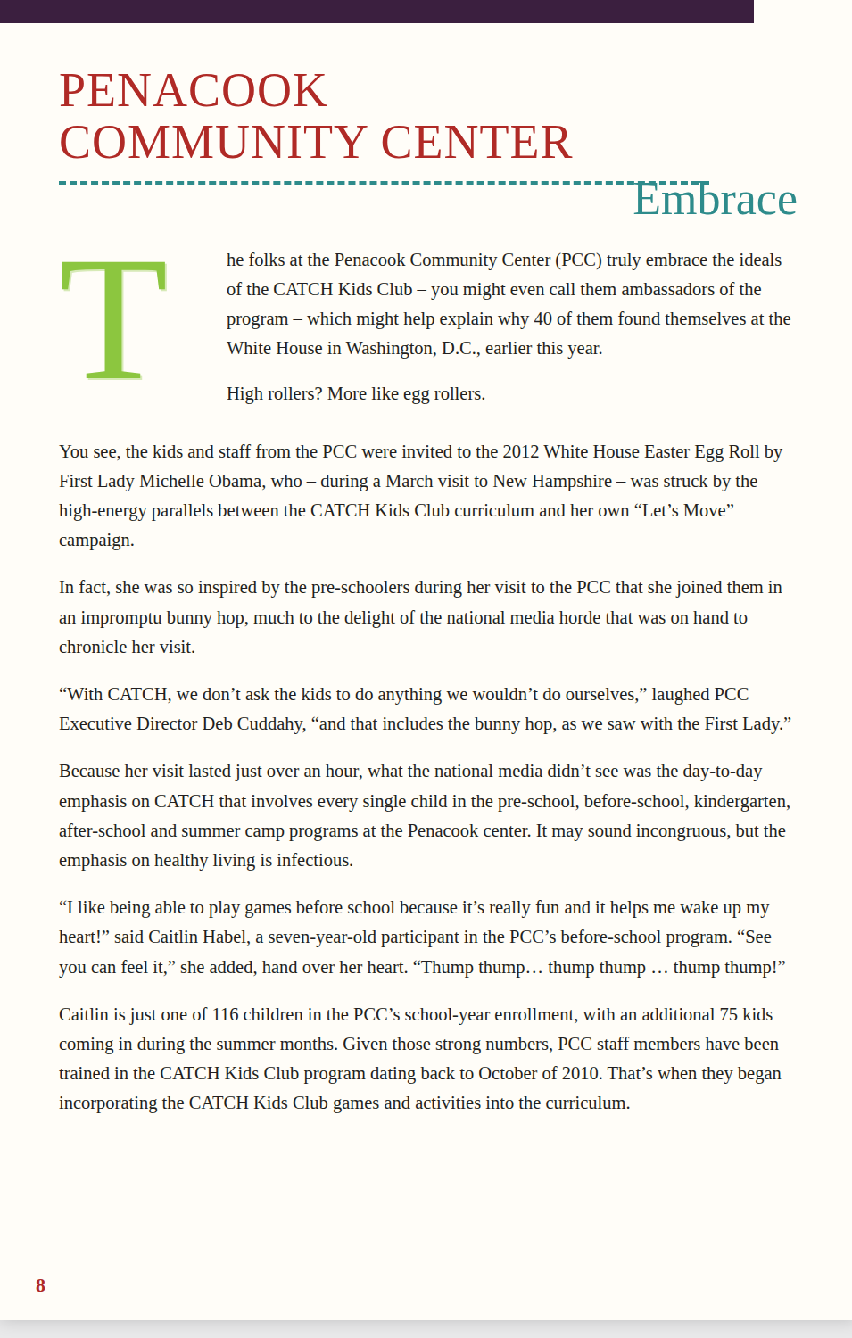PenacookCommunity Center
Embrace
T
he folks at the Penacook Community Center (PCC) truly embrace the ideals of the CATCH Kids Club – you might even call them ambassadors of the program – which might help explain why 40 of them found themselves at the White House in Washington, D.C., earlier this year.
High rollers? More like egg rollers.
You see, the kids and staff from the PCC were invited to the 2012 White House Easter Egg Roll by First Lady Michelle Obama, who – during a March visit to New Hampshire – was struck by the high-energy parallels between the CATCH Kids Club curriculum and her own “Let’s Move” campaign.
In fact, she was so inspired by the pre-schoolers during her visit to the PCC that she joined them in an impromptu bunny hop, much to the delight of the national media horde that was on hand to chronicle her visit.
“With CATCH, we don’t ask the kids to do anything we wouldn’t do ourselves,” laughed PCC Executive Director Deb Cuddahy, “and that includes the bunny hop, as we saw with the First Lady.”
Because her visit lasted just over an hour, what the national media didn’t see was the day-to-day emphasis on CATCH that involves every single child in the pre-school, before-school, kindergarten, after-school and summer camp programs at the Penacook center. It may sound incongruous, but the emphasis on healthy living is infectious.
“I like being able to play games before school because it’s really fun and it helps me wake up my heart!” said Caitlin Habel, a seven-year-old participant in the PCC’s before-school program. “See you can feel it,” she added, hand over her heart. “Thump thump… thump thump … thump thump!”
Caitlin is just one of 116 children in the PCC’s school-year enrollment, with an additional 75 kids coming in during the summer months. Given those strong numbers, PCC staff members have been trained in the CATCH Kids Club program dating back to October of 2010. That’s when they began incorporating the CATCH Kids Club games and activities into the curriculum.
8